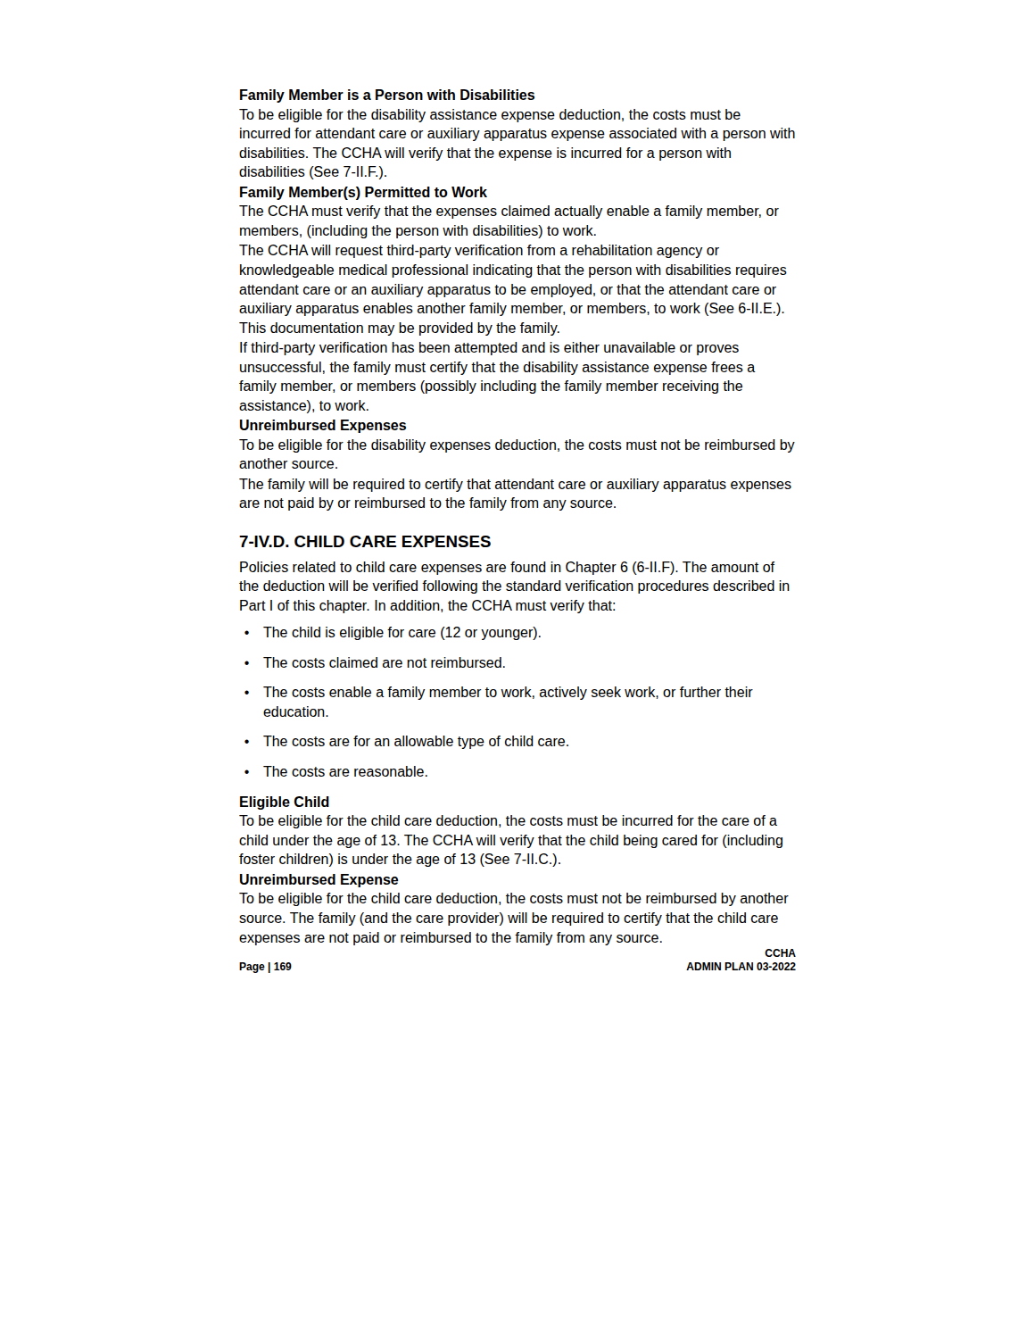Family Member is a Person with Disabilities
To be eligible for the disability assistance expense deduction, the costs must be incurred for attendant care or auxiliary apparatus expense associated with a person with disabilities. The CCHA will verify that the expense is incurred for a person with disabilities (See 7-II.F.).
Family Member(s) Permitted to Work
The CCHA must verify that the expenses claimed actually enable a family member, or members, (including the person with disabilities) to work.
The CCHA will request third-party verification from a rehabilitation agency or knowledgeable medical professional indicating that the person with disabilities requires attendant care or an auxiliary apparatus to be employed, or that the attendant care or auxiliary apparatus enables another family member, or members, to work (See 6-II.E.). This documentation may be provided by the family.
If third-party verification has been attempted and is either unavailable or proves unsuccessful, the family must certify that the disability assistance expense frees a family member, or members (possibly including the family member receiving the assistance), to work.
Unreimbursed Expenses
To be eligible for the disability expenses deduction, the costs must not be reimbursed by another source.
The family will be required to certify that attendant care or auxiliary apparatus expenses are not paid by or reimbursed to the family from any source.
7-IV.D. CHILD CARE EXPENSES
Policies related to child care expenses are found in Chapter 6 (6-II.F). The amount of the deduction will be verified following the standard verification procedures described in Part I of this chapter. In addition, the CCHA must verify that:
The child is eligible for care (12 or younger).
The costs claimed are not reimbursed.
The costs enable a family member to work, actively seek work, or further their education.
The costs are for an allowable type of child care.
The costs are reasonable.
Eligible Child
To be eligible for the child care deduction, the costs must be incurred for the care of a child under the age of 13. The CCHA will verify that the child being cared for (including foster children) is under the age of 13 (See 7-II.C.).
Unreimbursed Expense
To be eligible for the child care deduction, the costs must not be reimbursed by another source. The family (and the care provider) will be required to certify that the child care expenses are not paid or reimbursed to the family from any source.
Page | 169
CCHA
ADMIN PLAN 03-2022